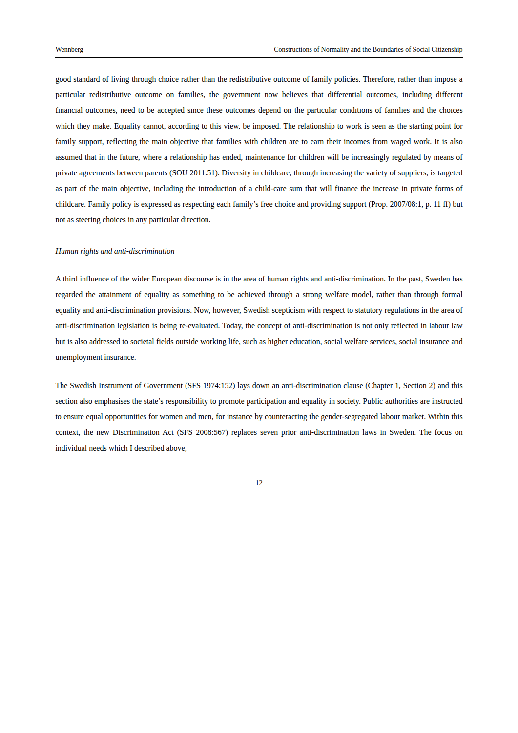Wennberg Constructions of Normality and the Boundaries of Social Citizenship
good standard of living through choice rather than the redistributive outcome of family policies. Therefore, rather than impose a particular redistributive outcome on families, the government now believes that differential outcomes, including different financial outcomes, need to be accepted since these outcomes depend on the particular conditions of families and the choices which they make. Equality cannot, according to this view, be imposed. The relationship to work is seen as the starting point for family support, reflecting the main objective that families with children are to earn their incomes from waged work. It is also assumed that in the future, where a relationship has ended, maintenance for children will be increasingly regulated by means of private agreements between parents (SOU 2011:51). Diversity in childcare, through increasing the variety of suppliers, is targeted as part of the main objective, including the introduction of a child-care sum that will finance the increase in private forms of childcare. Family policy is expressed as respecting each family’s free choice and providing support (Prop. 2007/08:1, p. 11 ff) but not as steering choices in any particular direction.
Human rights and anti-discrimination
A third influence of the wider European discourse is in the area of human rights and anti-discrimination. In the past, Sweden has regarded the attainment of equality as something to be achieved through a strong welfare model, rather than through formal equality and anti-discrimination provisions. Now, however, Swedish scepticism with respect to statutory regulations in the area of anti-discrimination legislation is being re-evaluated. Today, the concept of anti-discrimination is not only reflected in labour law but is also addressed to societal fields outside working life, such as higher education, social welfare services, social insurance and unemployment insurance.
The Swedish Instrument of Government (SFS 1974:152) lays down an anti-discrimination clause (Chapter 1, Section 2) and this section also emphasises the state’s responsibility to promote participation and equality in society. Public authorities are instructed to ensure equal opportunities for women and men, for instance by counteracting the gender-segregated labour market. Within this context, the new Discrimination Act (SFS 2008:567) replaces seven prior anti-discrimination laws in Sweden. The focus on individual needs which I described above,
12